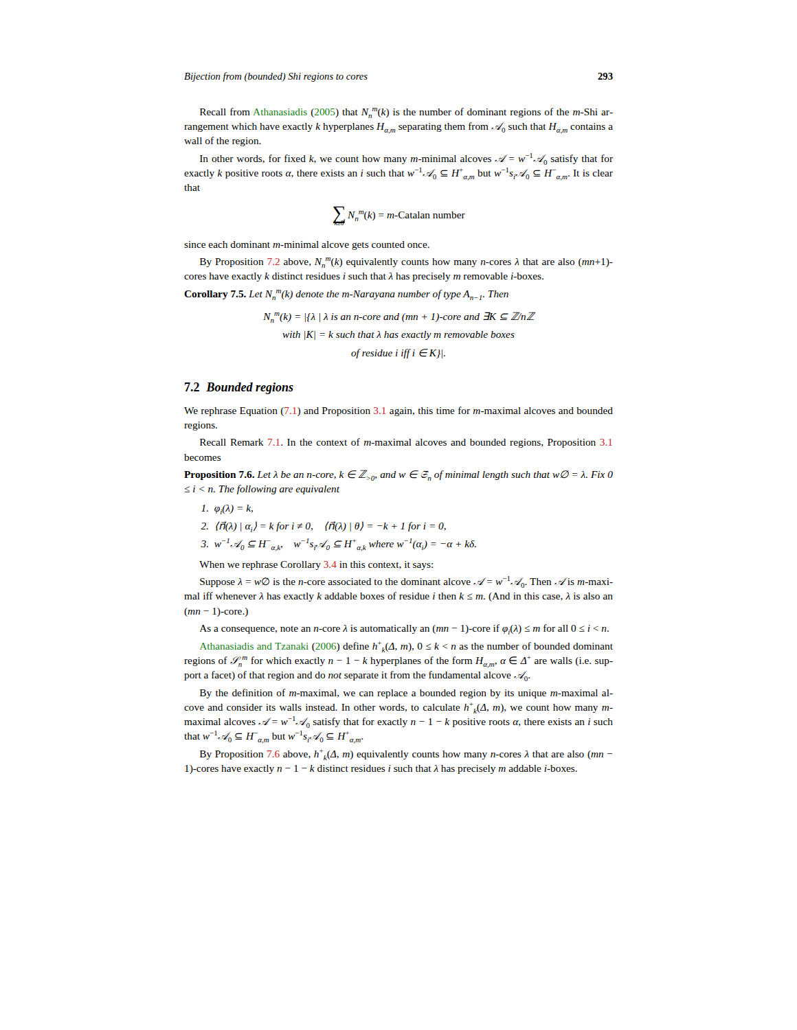Bijection from (bounded) Shi regions to cores 293
Recall from Athanasiadis (2005) that Nnm(k) is the number of dominant regions of the m-Shi arrangement which have exactly k hyperplanes Hα,m separating them from 𝒜0 such that Hα,m contains a wall of the region.
In other words, for fixed k, we count how many m-minimal alcoves 𝒜 = w−1𝒜0 satisfy that for exactly k positive roots α, there exists an i such that w−1𝒜0 ⊆ H+α,m but w−1si𝒜0 ⊆ H−α,m. It is clear that
∑k≥0 Nnm(k) = m-Catalan number
since each dominant m-minimal alcove gets counted once.
By Proposition 7.2 above, Nnm(k) equivalently counts how many n-cores λ that are also (mn+1)-cores have exactly k distinct residues i such that λ has precisely m removable i-boxes.
Corollary 7.5. Let Nnm(k) denote the m-Narayana number of type An−1. Then
Nnm(k) = |{λ | λ is an n-core and (mn + 1)-core and ∃K ⊆ ℤ/n ℤ
with |K| = k such that λ has exactly m removable boxes
of residue i iff i ∈ K}|.
7.2 Bounded regions
We rephrase Equation (7.1) and Proposition 3.1 again, this time for m-maximal alcoves and bounded regions.
Recall Remark 7.1. In the context of m-maximal alcoves and bounded regions, Proposition 3.1 becomes
Proposition 7.6. Let λ be an n-core, k ∈ ℤ>0, and w ∈ 𝔖̂n of minimal length such that w∅ = λ. Fix 0 ≤ i < n. The following are equivalent
φi(λ) = k,
⟨n⃗(λ) | αi⟩ = k for i ≠ 0, ⟨n⃗(λ) | θ⟩ = −k + 1 for i = 0,
w−1𝒜0 ⊆ H−α,k, w−1si𝒜0 ⊆ H+α,k where w−1(αi) = −α + kδ.
When we rephrase Corollary 3.4 in this context, it says:
Suppose λ = w∅ is the n-core associated to the dominant alcove 𝒜 = w−1𝒜0. Then 𝒜 is m-maximal iff whenever λ has exactly k addable boxes of residue i then k ≤ m. (And in this case, λ is also an (mn − 1)-core.)
As a consequence, note an n-core λ is automatically an (mn − 1)-core if φi(λ) ≤ m for all 0 ≤ i < n.
Athanasiadis and Tzanaki (2006) define h+k(Δ, m), 0 ≤ k < n as the number of bounded dominant regions of 𝒮nm for which exactly n − 1 − k hyperplanes of the form Hα,m, α ∈ Δ+ are walls (i.e. support a facet) of that region and do not separate it from the fundamental alcove 𝒜0.
By the definition of m-maximal, we can replace a bounded region by its unique m-maximal alcove and consider its walls instead. In other words, to calculate h+k(Δ, m), we count how many m-maximal alcoves 𝒜 = w−1𝒜0 satisfy that for exactly n − 1 − k positive roots α, there exists an i such that w−1𝒜0 ⊆ H−α,m but w−1si𝒜0 ⊆ H+α,m.
By Proposition 7.6 above, h+k(Δ, m) equivalently counts how many n-cores λ that are also (mn − 1)-cores have exactly n − 1 − k distinct residues i such that λ has precisely m addable i-boxes.